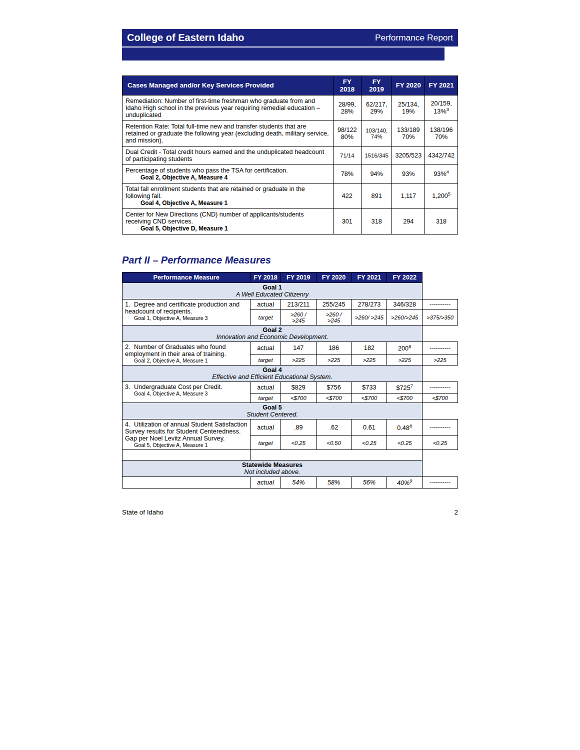College of Eastern Idaho Performance Report
| Cases Managed and/or Key Services Provided | FY 2018 | FY 2019 | FY 2020 | FY 2021 |
| --- | --- | --- | --- | --- |
| Remediation: Number of first-time freshman who graduate from and Idaho High school in the previous year requiring remedial education – unduplicated | 28/99, 28% | 62/217, 29% | 25/134, 19% | 20/159, 13% 3 |
| Retention Rate: Total full-time new and transfer students that are retained or graduate the following year (excluding death, military service, and mission). | 98/122 80% | 103/140, 74% | 133/189 70% | 138/196 70% |
| Dual Credit - Total credit hours earned and the unduplicated headcount of participating students | 71/14 | 1516/345 | 3205/523 | 4342/742 |
| Percentage of students who pass the TSA for certification. Goal 2, Objective A, Measure 4 | 78% | 94% | 93% | 93% 4 |
| Total fall enrollment students that are retained or graduate in the following fall. Goal 4, Objective A, Measure 1 | 422 | 891 | 1,117 | 1,200 5 |
| Center for New Directions (CND) number of applicants/students receiving CND services. Goal 5, Objective D, Measure 1 | 301 | 318 | 294 | 318 |
Part II – Performance Measures
| Performance Measure | FY 2018 | FY 2019 | FY 2020 | FY 2021 | FY 2022 |
| --- | --- | --- | --- | --- | --- |
| Goal 1 A Well Educated Citizenry |
| 1. Degree and certificate production and headcount of recipients. Goal 1, Objective A, Measure 3 | actual | 213/211 | 255/245 | 278/273 | 346/328 | ---------- |
| target | >260 / >245 | >260 / >245 | >260/ >245 | >260/>245 | >375/>350 |
| Goal 2 Innovation and Economic Development. |
| 2. Number of Graduates who found employment in their area of training. Goal 2, Objective A, Measure 1 | actual | 147 | 186 | 182 | 200 6 | ---------- |
| target | >225 | >225 | >225 | >225 | >225 |
| Goal 4 Effective and Efficient Educational System. |
| 3. Undergraduate Cost per Credit. Goal 4, Objective A, Measure 3 | actual | $829 | $756 | $733 | $725 7 | ---------- |
| target | <$700 | <$700 | <$700 | <$700 | <$700 |
| Goal 5 Student Centered. |
| 4. Utilization of annual Student Satisfaction Survey results for Student Centeredness. Gap per Noel Levitz Annual Survey. Goal 5, Objective A, Measure 1 | actual | .89 | .62 | 0.61 | 0.48 8 | ---------- |
| target | <0.25 | <0.50 | <0.25 | <0.25 | <0.25 |
| Statewide Measures Not included above. |
| | actual | 54% | 58% | 56% | 40% 9 | ---------- |
State of Idaho 2